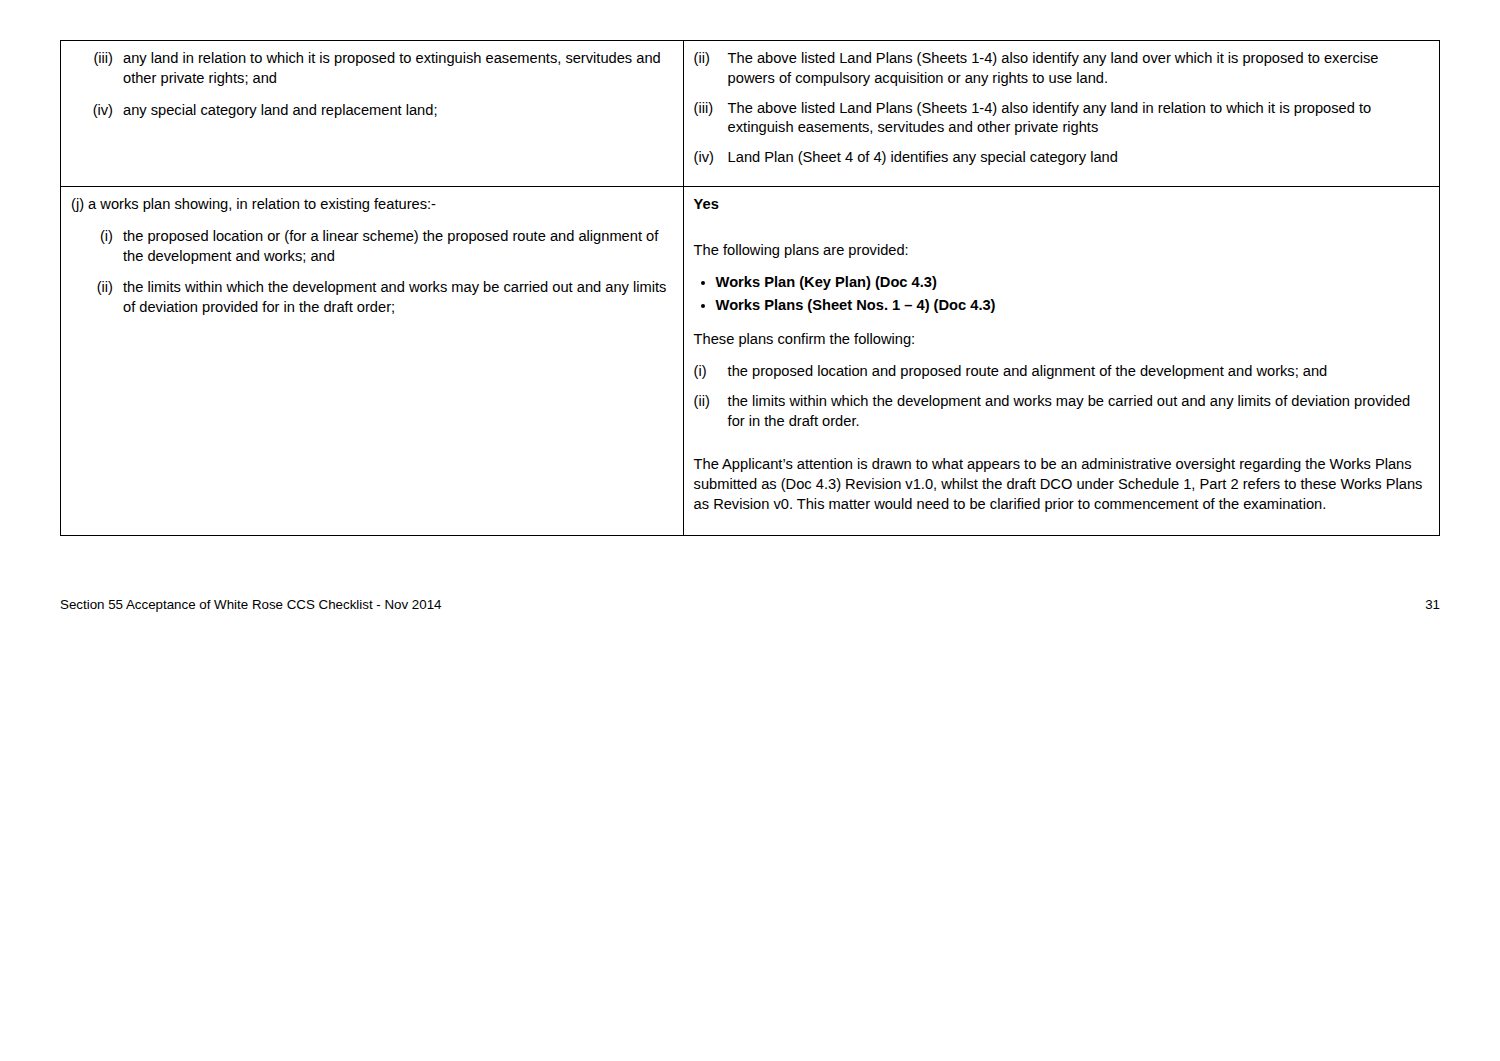| (iii) any land in relation to which it is proposed to extinguish easements, servitudes and other private rights; and (iv) any special category land and replacement land; | (ii) The above listed Land Plans (Sheets 1-4) also identify any land over which it is proposed to exercise powers of compulsory acquisition or any rights to use land. (iii) The above listed Land Plans (Sheets 1-4) also identify any land in relation to which it is proposed to extinguish easements, servitudes and other private rights (iv) Land Plan (Sheet 4 of 4) identifies any special category land |
| (j) a works plan showing, in relation to existing features:- (i) the proposed location or (for a linear scheme) the proposed route and alignment of the development and works; and (ii) the limits within which the development and works may be carried out and any limits of deviation provided for in the draft order; | Yes The following plans are provided: Works Plan (Key Plan) (Doc 4.3) Works Plans (Sheet Nos. 1 – 4) (Doc 4.3) These plans confirm the following: (i) the proposed location and proposed route and alignment of the development and works; and (ii) the limits within which the development and works may be carried out and any limits of deviation provided for in the draft order. The Applicant’s attention is drawn to what appears to be an administrative oversight regarding the Works Plans submitted as (Doc 4.3) Revision v1.0, whilst the draft DCO under Schedule 1, Part 2 refers to these Works Plans as Revision v0. This matter would need to be clarified prior to commencement of the examination. |
Section 55 Acceptance of White Rose CCS Checklist - Nov 2014 31